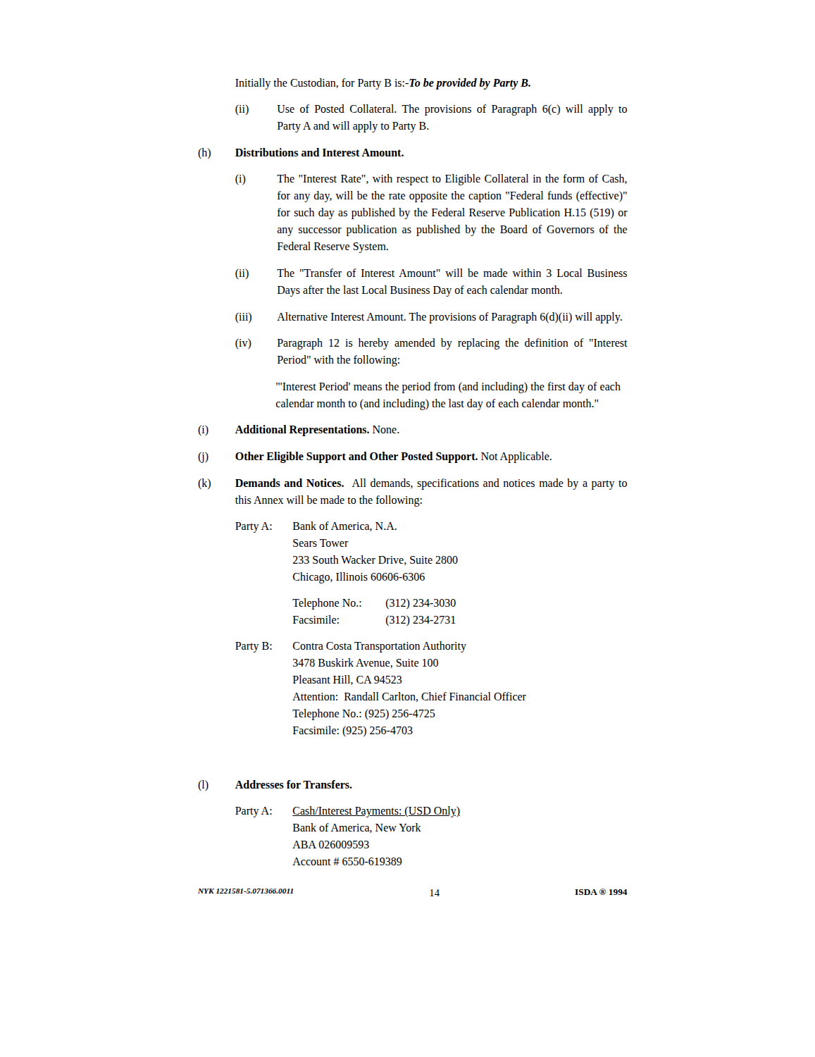Initially the Custodian, for Party B is:-To be provided by Party B.
(ii)
Use of Posted Collateral. The provisions of Paragraph 6(c) will apply to Party A and will apply to Party B.
(h)
Distributions and Interest Amount.
(i)
The "Interest Rate", with respect to Eligible Collateral in the form of Cash, for any day, will be the rate opposite the caption "Federal funds (effective)" for such day as published by the Federal Reserve Publication H.15 (519) or any successor publication as published by the Board of Governors of the Federal Reserve System.
(ii)
The "Transfer of Interest Amount" will be made within 3 Local Business Days after the last Local Business Day of each calendar month.
(iii)
Alternative Interest Amount. The provisions of Paragraph 6(d)(ii) will apply.
(iv)
Paragraph 12 is hereby amended by replacing the definition of "Interest Period" with the following:
"'Interest Period' means the period from (and including) the first day of each calendar month to (and including) the last day of each calendar month."
(i)
Additional Representations. None.
(j)
Other Eligible Support and Other Posted Support. Not Applicable.
(k)
Demands and Notices. All demands, specifications and notices made by a party to this Annex will be made to the following:
Party A:
Bank of America, N.A.
Sears Tower
233 South Wacker Drive, Suite 2800
Chicago, Illinois 60606-6306
| Telephone No.: | (312) 234-3030 |
| Facsimile: | (312) 234-2731 |
Party B:
Contra Costa Transportation Authority
3478 Buskirk Avenue, Suite 100
Pleasant Hill, CA 94523
Attention: Randall Carlton, Chief Financial Officer
Telephone No.: (925) 256-4725
Facsimile: (925) 256-4703
(l)
Addresses for Transfers.
Party A:
Cash/Interest Payments: (USD Only)
Bank of America, New York
ABA 026009593
Account # 6550-619389
NYK 1221581-5.071366.0011
ISDA ® 1994
14